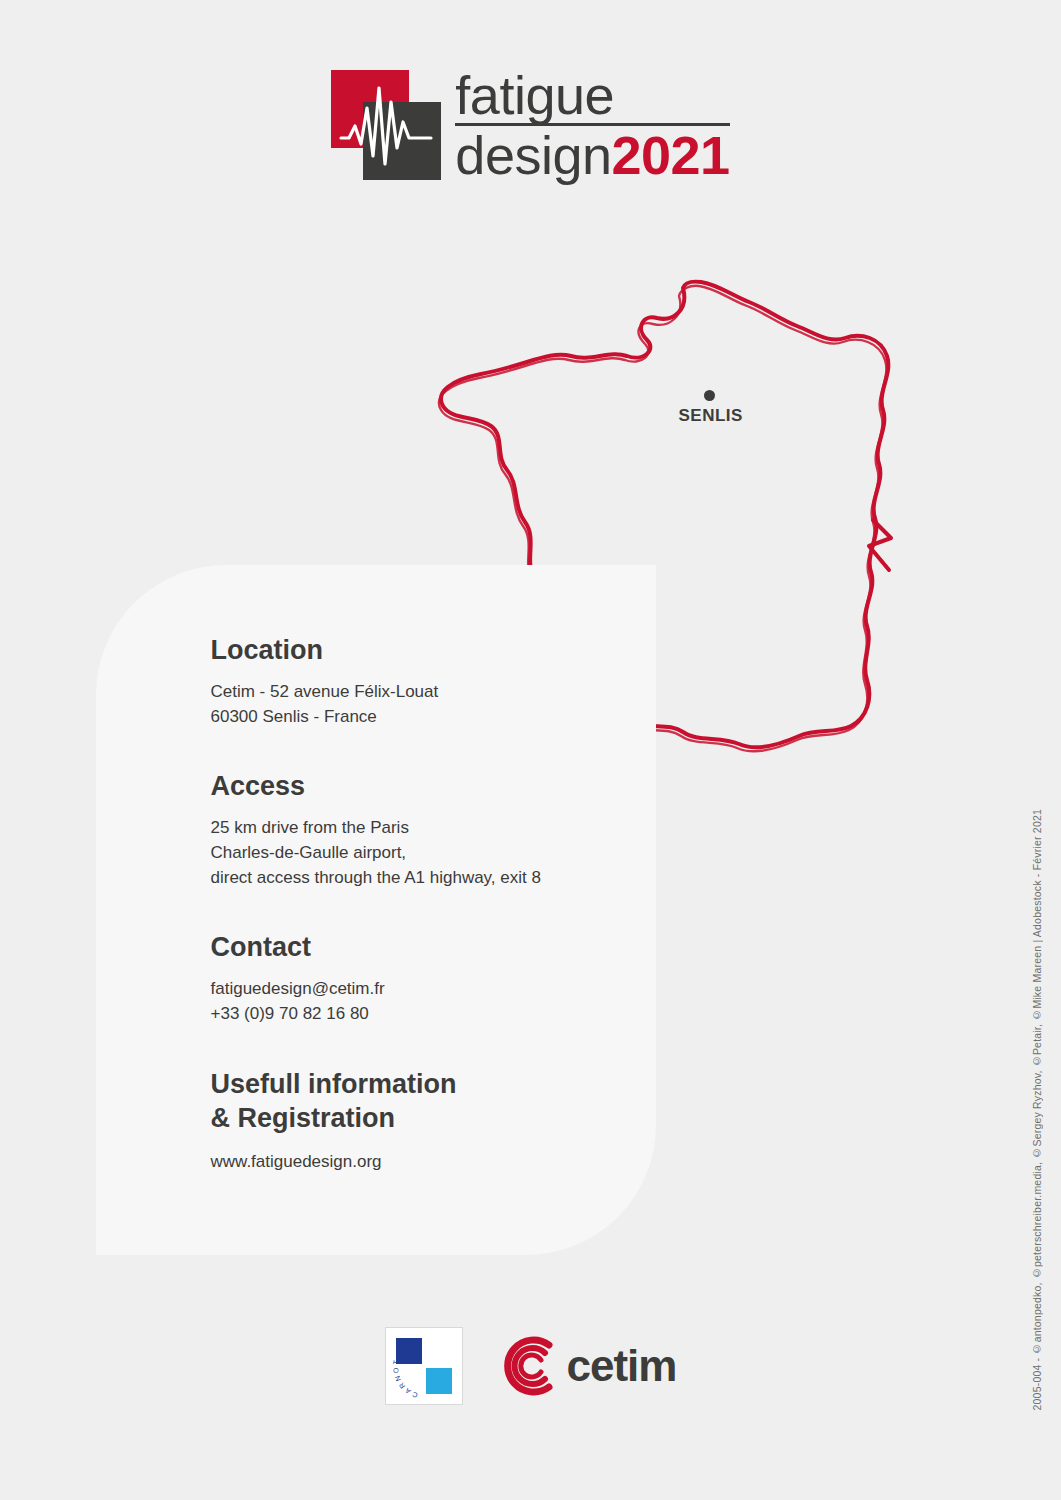fatigue design2021
SENLIS
Location
Cetim - 52 avenue Félix-Louat
60300 Senlis - France
Access
25 km drive from the Paris
Charles-de-Gaulle airport,
direct access through the A1 highway, exit 8
Contact
fatiguedesign@cetim.fr
+33 (0)9 70 82 16 80
Usefull information
& Registration
www.fatiguedesign.org
CARNOT
cetim
2005-004 - ©antonpedko, ©peterschreiber.media, ©Sergey Ryzhov, ©Petair, ©Mike Mareen | Adobestock - Février 2021